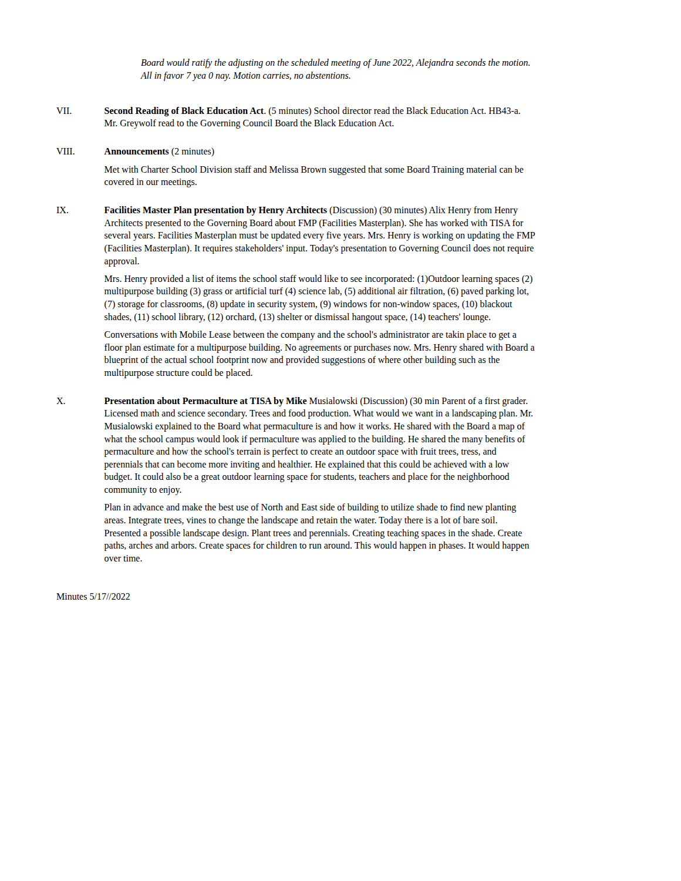Board would ratify the adjusting on the scheduled meeting of June 2022, Alejandra seconds the motion. All in favor 7 yea 0 nay. Motion carries, no abstentions.
VII.
Second Reading of Black Education Act. (5 minutes) School director read the Black Education Act. HB43-a. Mr. Greywolf read to the Governing Council Board the Black Education Act.
VIII.
Announcements (2 minutes)
Met with Charter School Division staff and Melissa Brown suggested that some Board Training material can be covered in our meetings.
IX.
Facilities Master Plan presentation by Henry Architects (Discussion) (30 minutes) Alix Henry from Henry Architects presented to the Governing Board about FMP (Facilities Masterplan). She has worked with TISA for several years. Facilities Masterplan must be updated every five years. Mrs. Henry is working on updating the FMP (Facilities Masterplan). It requires stakeholders' input. Today's presentation to Governing Council does not require approval.
Mrs. Henry provided a list of items the school staff would like to see incorporated: (1)Outdoor learning spaces (2) multipurpose building (3) grass or artificial turf (4) science lab, (5) additional air filtration, (6) paved parking lot, (7) storage for classrooms, (8) update in security system, (9) windows for non-window spaces, (10) blackout shades, (11) school library, (12) orchard, (13) shelter or dismissal hangout space, (14) teachers' lounge.
Conversations with Mobile Lease between the company and the school's administrator are takin place to get a floor plan estimate for a multipurpose building. No agreements or purchases now. Mrs. Henry shared with Board a blueprint of the actual school footprint now and provided suggestions of where other building such as the multipurpose structure could be placed.
X.
Presentation about Permaculture at TISA by Mike Musialowski (Discussion) (30 min Parent of a first grader. Licensed math and science secondary. Trees and food production. What would we want in a landscaping plan. Mr. Musialowski explained to the Board what permaculture is and how it works. He shared with the Board a map of what the school campus would look if permaculture was applied to the building. He shared the many benefits of permaculture and how the school's terrain is perfect to create an outdoor space with fruit trees, tress, and perennials that can become more inviting and healthier. He explained that this could be achieved with a low budget. It could also be a great outdoor learning space for students, teachers and place for the neighborhood community to enjoy.
Plan in advance and make the best use of North and East side of building to utilize shade to find new planting areas. Integrate trees, vines to change the landscape and retain the water. Today there is a lot of bare soil. Presented a possible landscape design. Plant trees and perennials. Creating teaching spaces in the shade. Create paths, arches and arbors. Create spaces for children to run around. This would happen in phases. It would happen over time.
Minutes 5/17//2022